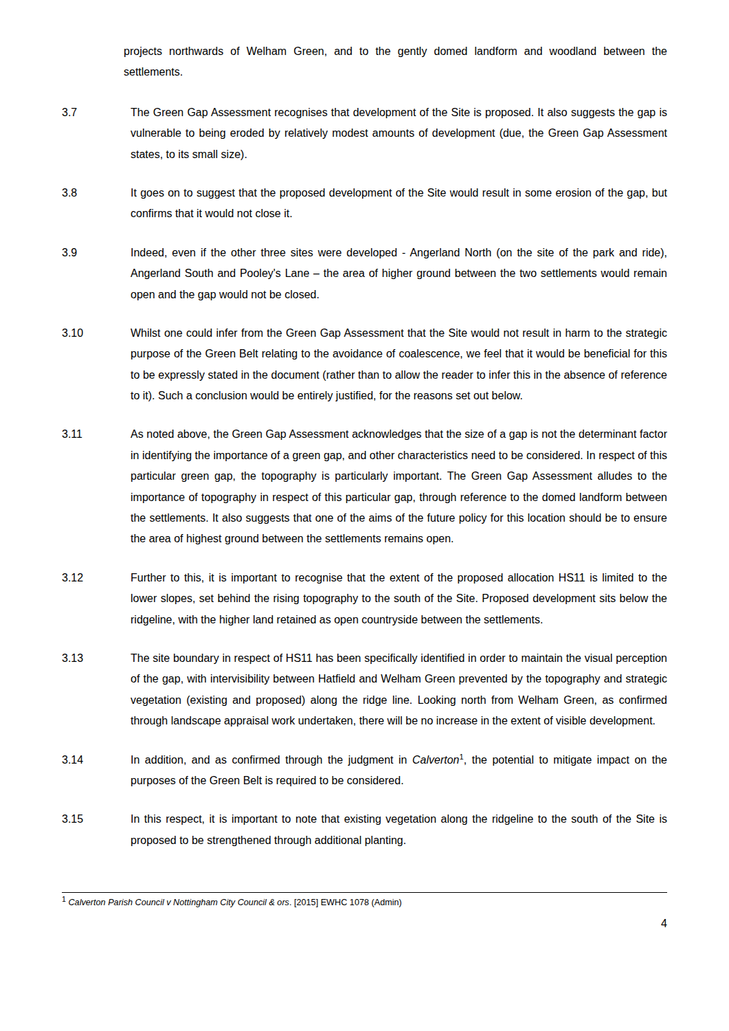projects northwards of Welham Green, and to the gently domed landform and woodland between the settlements.
3.7
The Green Gap Assessment recognises that development of the Site is proposed. It also suggests the gap is vulnerable to being eroded by relatively modest amounts of development (due, the Green Gap Assessment states, to its small size).
3.8
It goes on to suggest that the proposed development of the Site would result in some erosion of the gap, but confirms that it would not close it.
3.9
Indeed, even if the other three sites were developed - Angerland North (on the site of the park and ride), Angerland South and Pooley's Lane – the area of higher ground between the two settlements would remain open and the gap would not be closed.
3.10
Whilst one could infer from the Green Gap Assessment that the Site would not result in harm to the strategic purpose of the Green Belt relating to the avoidance of coalescence, we feel that it would be beneficial for this to be expressly stated in the document (rather than to allow the reader to infer this in the absence of reference to it). Such a conclusion would be entirely justified, for the reasons set out below.
3.11
As noted above, the Green Gap Assessment acknowledges that the size of a gap is not the determinant factor in identifying the importance of a green gap, and other characteristics need to be considered. In respect of this particular green gap, the topography is particularly important. The Green Gap Assessment alludes to the importance of topography in respect of this particular gap, through reference to the domed landform between the settlements. It also suggests that one of the aims of the future policy for this location should be to ensure the area of highest ground between the settlements remains open.
3.12
Further to this, it is important to recognise that the extent of the proposed allocation HS11 is limited to the lower slopes, set behind the rising topography to the south of the Site. Proposed development sits below the ridgeline, with the higher land retained as open countryside between the settlements.
3.13
The site boundary in respect of HS11 has been specifically identified in order to maintain the visual perception of the gap, with intervisibility between Hatfield and Welham Green prevented by the topography and strategic vegetation (existing and proposed) along the ridge line. Looking north from Welham Green, as confirmed through landscape appraisal work undertaken, there will be no increase in the extent of visible development.
3.14
In addition, and as confirmed through the judgment in Calverton1, the potential to mitigate impact on the purposes of the Green Belt is required to be considered.
3.15
In this respect, it is important to note that existing vegetation along the ridgeline to the south of the Site is proposed to be strengthened through additional planting.
1 Calverton Parish Council v Nottingham City Council & ors. [2015] EWHC 1078 (Admin)
4